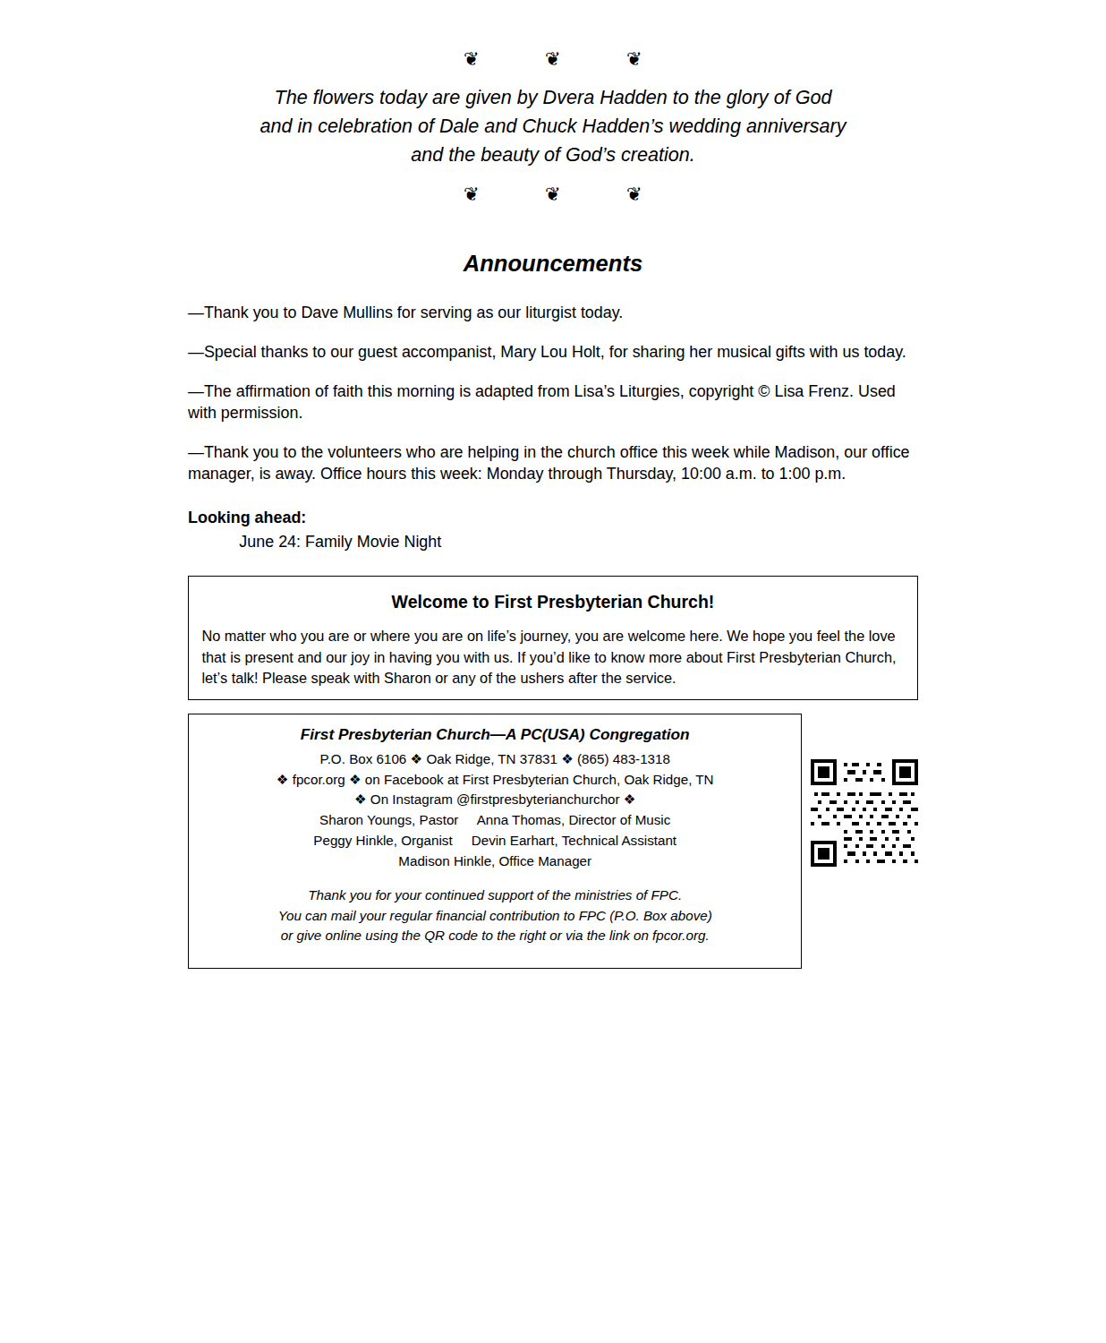❦❦❦
The flowers today are given by Dvera Hadden to the glory of God
and in celebration of Dale and Chuck Hadden’s wedding anniversary
and the beauty of God’s creation.
❦❦❦
Announcements
—Thank you to Dave Mullins for serving as our liturgist today.
—Special thanks to our guest accompanist, Mary Lou Holt, for sharing her musical gifts with us today.
—The affirmation of faith this morning is adapted from Lisa’s Liturgies, copyright © Lisa Frenz. Used with permission.
—Thank you to the volunteers who are helping in the church office this week while Madison, our office manager, is away. Office hours this week: Monday through Thursday, 10:00 a.m. to 1:00 p.m.
Looking ahead:
June 24: Family Movie Night
Welcome to First Presbyterian Church!
No matter who you are or where you are on life’s journey, you are welcome here. We hope you feel the love that is present and our joy in having you with us. If you’d like to know more about First Presbyterian Church, let’s talk! Please speak with Sharon or any of the ushers after the service.
First Presbyterian Church—A PC(USA) Congregation P.O. Box 6106 ❖ Oak Ridge, TN 37831 ❖ (865) 483-1318
❖ fpcor.org ❖ on Facebook at First Presbyterian Church, Oak Ridge, TN
❖ On Instagram @firstpresbyterianchurchor ❖
Sharon Youngs, Pastor Anna Thomas, Director of Music
Peggy Hinkle, Organist Devin Earhart, Technical Assistant
Madison Hinkle, Office Manager
Thank you for your continued support of the ministries of FPC.
You can mail your regular financial contribution to FPC (P.O. Box above)
or give online using the QR code to the right or via the link on fpcor.org.